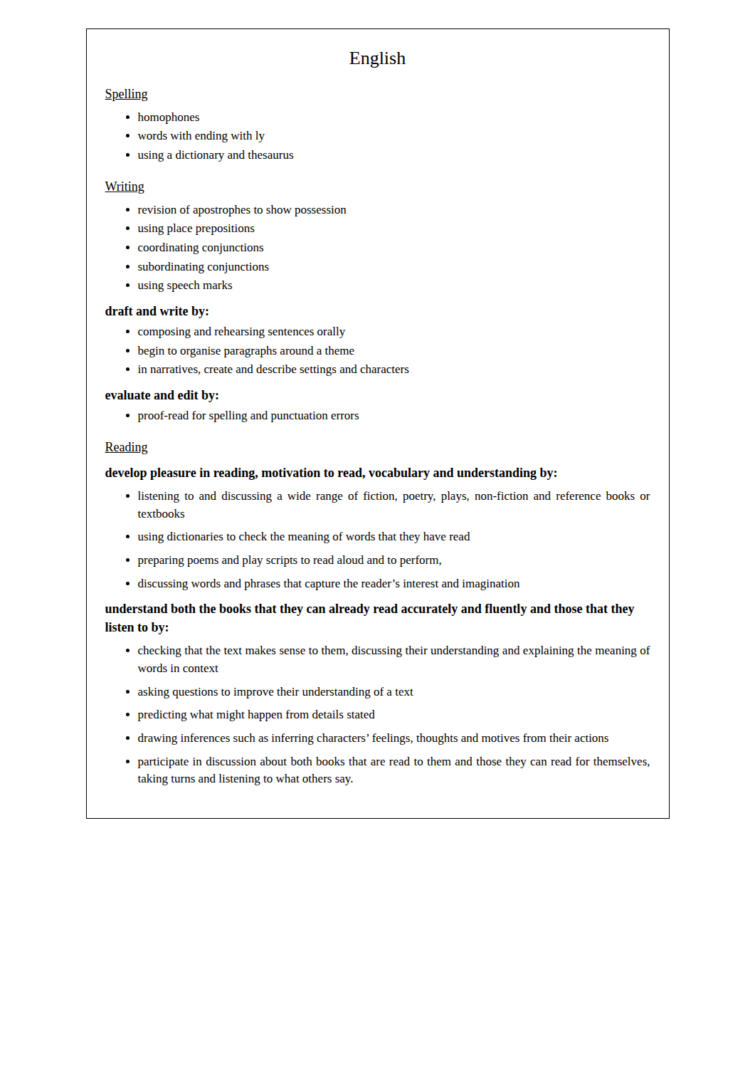English
Spelling
homophones
words with ending with ly
using a dictionary and thesaurus
Writing
revision of apostrophes to show possession
using place prepositions
coordinating conjunctions
subordinating conjunctions
using speech marks
draft and write by:
composing and rehearsing sentences orally
begin to organise paragraphs around a theme
in narratives, create and describe settings and characters
evaluate and edit by:
proof-read for spelling and punctuation errors
Reading
develop pleasure in reading, motivation to read, vocabulary and understanding by:
listening to and discussing a wide range of fiction, poetry, plays, non-fiction and reference books or textbooks
using dictionaries to check the meaning of words that they have read
preparing poems and play scripts to read aloud and to perform,
discussing words and phrases that capture the reader’s interest and imagination
understand both the books that they can already read accurately and fluently and those that they listen to by:
checking that the text makes sense to them, discussing their understanding and explaining the meaning of words in context
asking questions to improve their understanding of a text
predicting what might happen from details stated
drawing inferences such as inferring characters’ feelings, thoughts and motives from their actions
participate in discussion about both books that are read to them and those they can read for themselves, taking turns and listening to what others say.